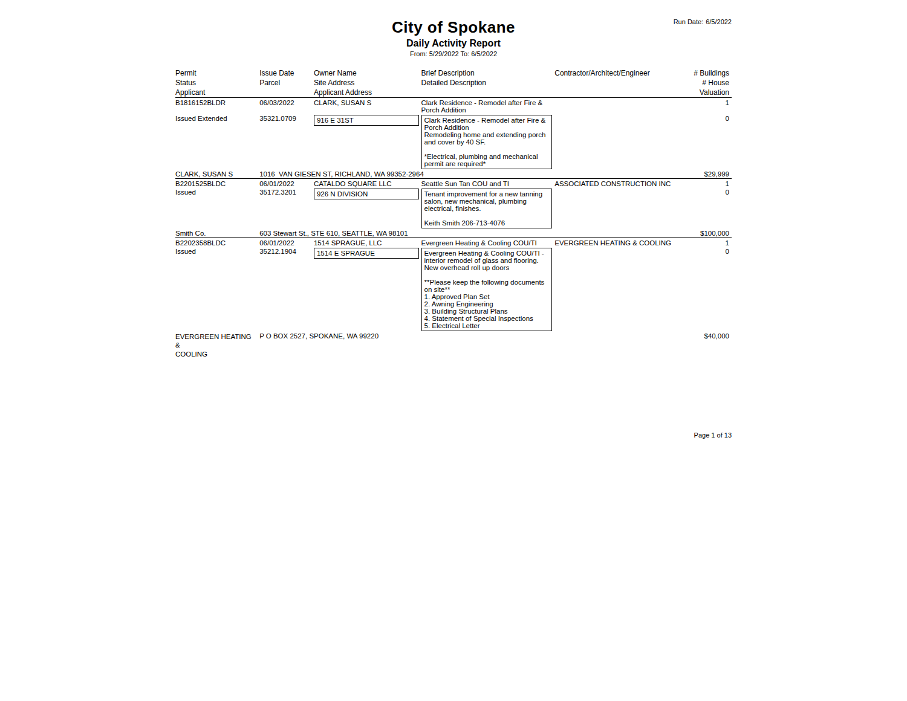Run Date: 6/5/2022
City of Spokane
Daily Activity Report
From: 5/29/2022 To: 6/5/2022
| Permit | Issue Date | Owner Name | Brief Description | Contractor/Architect/Engineer | # Buildings |
| Status | Parcel | Site Address | Detailed Description | | # House |
| Applicant | | Applicant Address | | | Valuation |
| B1816152BLDR | 06/03/2022 | CLARK, SUSAN S | Clark Residence - Remodel after Fire & Porch Addition | | 1 |
| Issued Extended | 35321.0709 | 916 E 31ST | Clark Residence - Remodel after Fire & Porch Addition Remodeling home and extending porch and cover by 40 SF. *Electrical, plumbing and mechanical permit are required* | | 0 |
| CLARK, SUSAN S | 1016 VAN GIESEN ST, RICHLAND, WA 99352-2964 | | $29,999 |
| B2201525BLDC | 06/01/2022 | CATALDO SQUARE LLC | Seattle Sun Tan COU and TI | ASSOCIATED CONSTRUCTION INC | 1 |
| Issued | 35172.3201 | 926 N DIVISION | Tenant improvement for a new tanning salon, new mechanical, plumbing electrical, finishes. Keith Smith 206-713-4076 | | 0 |
| Smith Co. | 603 Stewart St., STE 610, SEATTLE, WA 98101 | | $100,000 |
| B2202358BLDC | 06/01/2022 | 1514 SPRAGUE, LLC | Evergreen Heating & Cooling COU/TI | EVERGREEN HEATING & COOLING | 1 |
| Issued | 35212.1904 | 1514 E SPRAGUE | Evergreen Heating & Cooling COU/TI - interior remodel of glass and flooring. New overhead roll up doors **Please keep the following documents on site** 1. Approved Plan Set 2. Awning Engineering 3. Building Structural Plans 4. Statement of Special Inspections 5. Electrical Letter | | 0 |
| EVERGREEN HEATING & COOLING | P O BOX 2527, SPOKANE, WA 99220 | | $40,000 |
Page 1 of 13